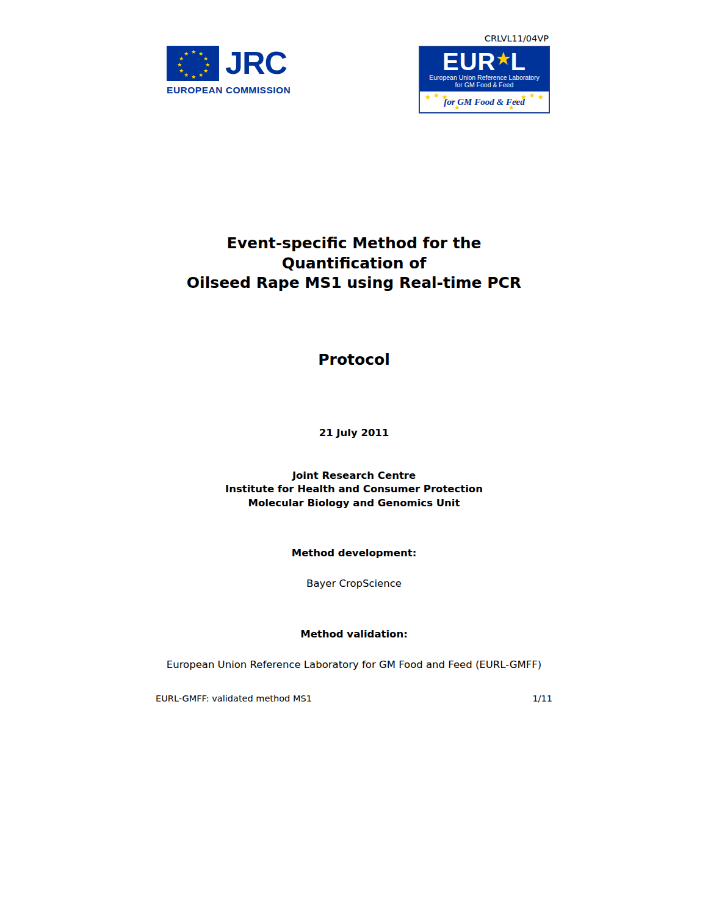CRLVL11/04VP
★ ★ ★ ★ ★ ★ ★ ★ ★ ★ ★ ★
JRC
EUROPEAN COMMISSION
EUR★L
European Union Reference Laboratory
for GM Food & Feed
★ ★ ★ ★ ★ ★ ★ ★ ★ ★ for GM Food & Feed
Event-specific Method for the Quantification of
Oilseed Rape MS1 using Real-time PCR
Protocol
21 July 2011
Joint Research Centre
Institute for Health and Consumer Protection
Molecular Biology and Genomics Unit
Method development:
Bayer CropScience
Method validation:
European Union Reference Laboratory for GM Food and Feed (EURL-GMFF)
EURL-GMFF: validated method MS1 1/11